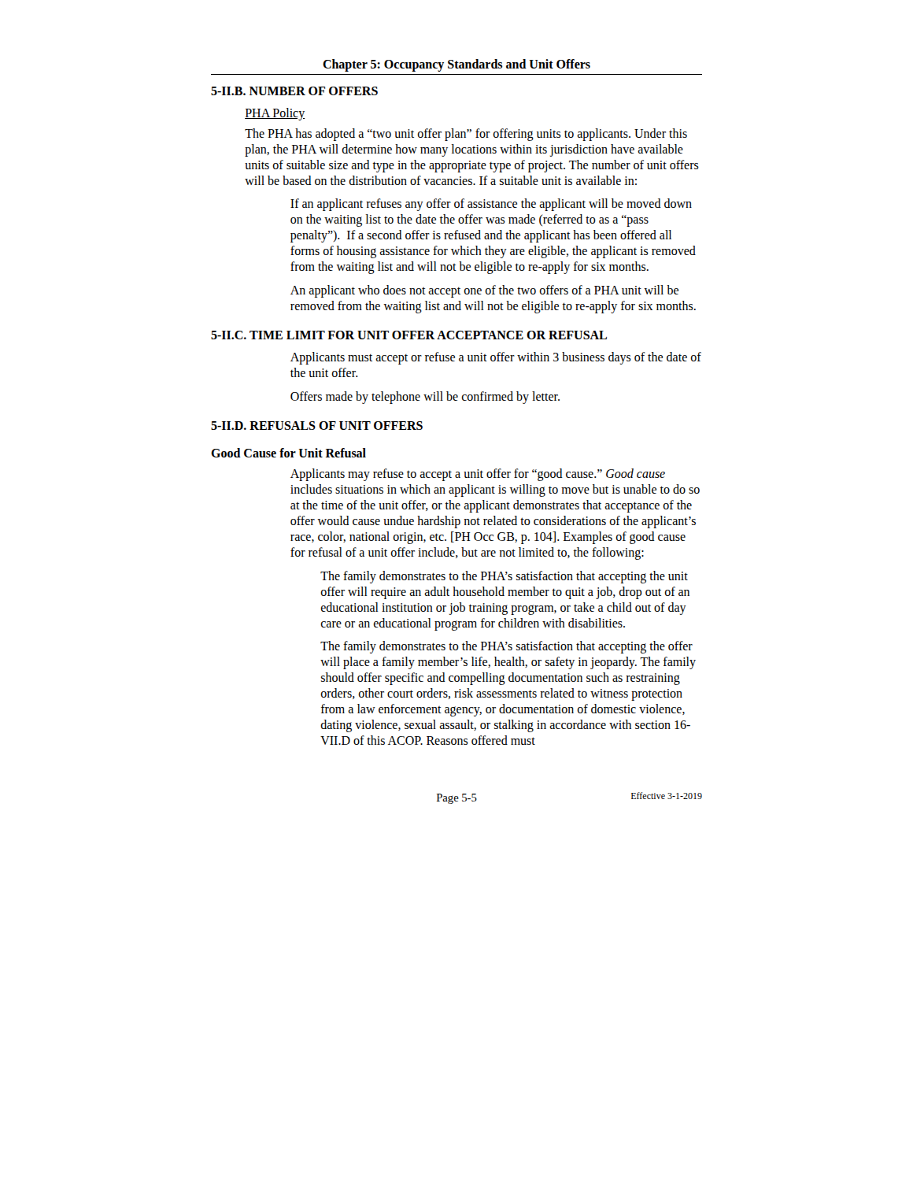Chapter 5: Occupancy Standards and Unit Offers
5-II.B. Number of Offers
PHA Policy
The PHA has adopted a “two unit offer plan” for offering units to applicants. Under this plan, the PHA will determine how many locations within its jurisdiction have available units of suitable size and type in the appropriate type of project. The number of unit offers will be based on the distribution of vacancies. If a suitable unit is available in:
If an applicant refuses any offer of assistance the applicant will be moved down on the waiting list to the date the offer was made (referred to as a “pass penalty”). If a second offer is refused and the applicant has been offered all forms of housing assistance for which they are eligible, the applicant is removed from the waiting list and will not be eligible to re-apply for six months.
An applicant who does not accept one of the two offers of a PHA unit will be removed from the waiting list and will not be eligible to re-apply for six months.
5-II.C. Time Limit for Unit Offer Acceptance or Refusal
Applicants must accept or refuse a unit offer within 3 business days of the date of the unit offer.
Offers made by telephone will be confirmed by letter.
5-II.D. Refusals of Unit Offers
Good Cause for Unit Refusal
Applicants may refuse to accept a unit offer for “good cause.” Good cause includes situations in which an applicant is willing to move but is unable to do so at the time of the unit offer, or the applicant demonstrates that acceptance of the offer would cause undue hardship not related to considerations of the applicant’s race, color, national origin, etc. [PH Occ GB, p. 104]. Examples of good cause for refusal of a unit offer include, but are not limited to, the following:
The family demonstrates to the PHA’s satisfaction that accepting the unit offer will require an adult household member to quit a job, drop out of an educational institution or job training program, or take a child out of day care or an educational program for children with disabilities.
The family demonstrates to the PHA’s satisfaction that accepting the offer will place a family member’s life, health, or safety in jeopardy. The family should offer specific and compelling documentation such as restraining orders, other court orders, risk assessments related to witness protection from a law enforcement agency, or documentation of domestic violence, dating violence, sexual assault, or stalking in accordance with section 16-VII.D of this ACOP. Reasons offered must
Page 5-5
Effective 3-1-2019